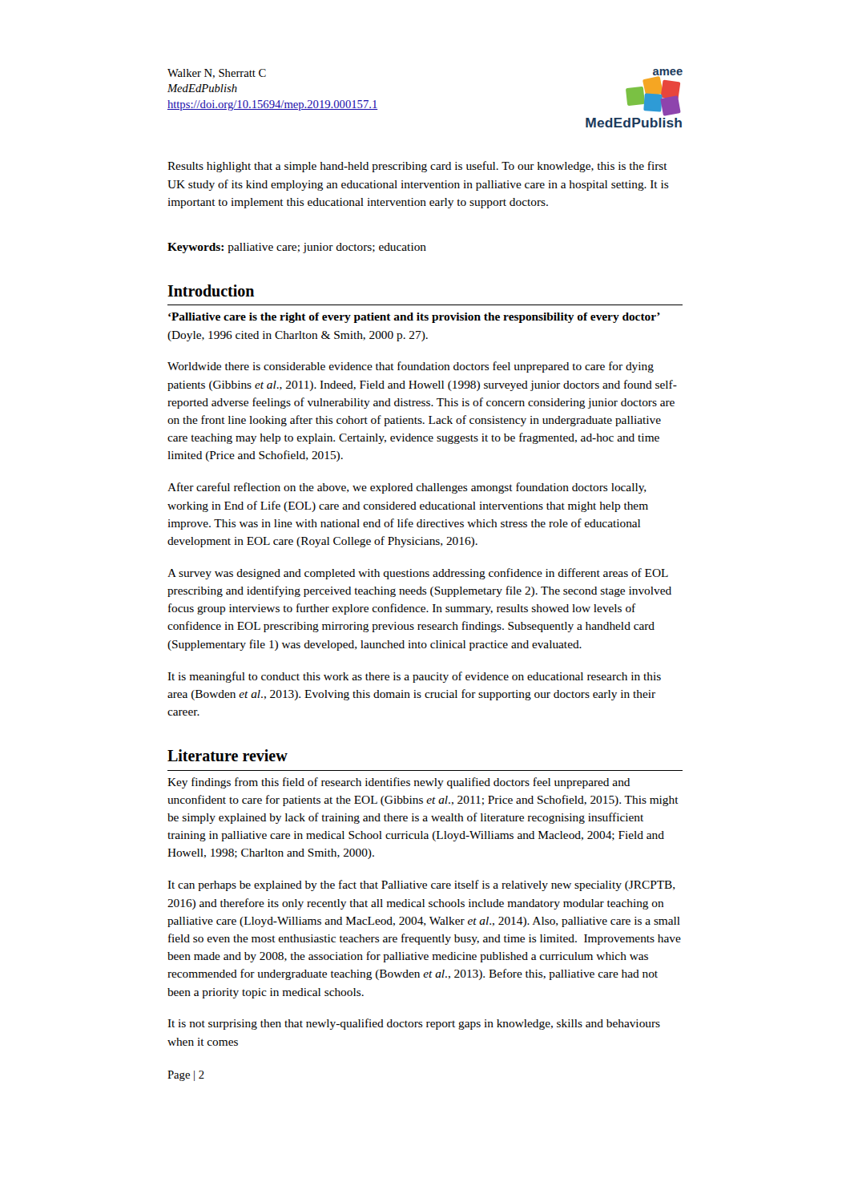Walker N, Sherratt C
MedEdPublish
https://doi.org/10.15694/mep.2019.000157.1
amee
MedEdPublish
Results highlight that a simple hand-held prescribing card is useful. To our knowledge, this is the first UK study of its kind employing an educational intervention in palliative care in a hospital setting. It is important to implement this educational intervention early to support doctors.
Keywords: palliative care; junior doctors; education
Introduction
‘Palliative care is the right of every patient and its provision the responsibility of every doctor’ (Doyle, 1996 cited in Charlton & Smith, 2000 p. 27).
Worldwide there is considerable evidence that foundation doctors feel unprepared to care for dying patients (Gibbins et al., 2011). Indeed, Field and Howell (1998) surveyed junior doctors and found self-reported adverse feelings of vulnerability and distress. This is of concern considering junior doctors are on the front line looking after this cohort of patients. Lack of consistency in undergraduate palliative care teaching may help to explain. Certainly, evidence suggests it to be fragmented, ad-hoc and time limited (Price and Schofield, 2015).
After careful reflection on the above, we explored challenges amongst foundation doctors locally, working in End of Life (EOL) care and considered educational interventions that might help them improve. This was in line with national end of life directives which stress the role of educational development in EOL care (Royal College of Physicians, 2016).
A survey was designed and completed with questions addressing confidence in different areas of EOL prescribing and identifying perceived teaching needs (Supplemetary file 2). The second stage involved focus group interviews to further explore confidence. In summary, results showed low levels of confidence in EOL prescribing mirroring previous research findings. Subsequently a handheld card (Supplementary file 1) was developed, launched into clinical practice and evaluated.
It is meaningful to conduct this work as there is a paucity of evidence on educational research in this area (Bowden et al., 2013). Evolving this domain is crucial for supporting our doctors early in their career.
Literature review
Key findings from this field of research identifies newly qualified doctors feel unprepared and unconfident to care for patients at the EOL (Gibbins et al., 2011; Price and Schofield, 2015). This might be simply explained by lack of training and there is a wealth of literature recognising insufficient training in palliative care in medical School curricula (Lloyd-Williams and Macleod, 2004; Field and Howell, 1998; Charlton and Smith, 2000).
It can perhaps be explained by the fact that Palliative care itself is a relatively new speciality (JRCPTB, 2016) and therefore its only recently that all medical schools include mandatory modular teaching on palliative care (Lloyd-Williams and MacLeod, 2004, Walker et al., 2014). Also, palliative care is a small field so even the most enthusiastic teachers are frequently busy, and time is limited. Improvements have been made and by 2008, the association for palliative medicine published a curriculum which was recommended for undergraduate teaching (Bowden et al., 2013). Before this, palliative care had not been a priority topic in medical schools.
It is not surprising then that newly-qualified doctors report gaps in knowledge, skills and behaviours when it comes
Page | 2